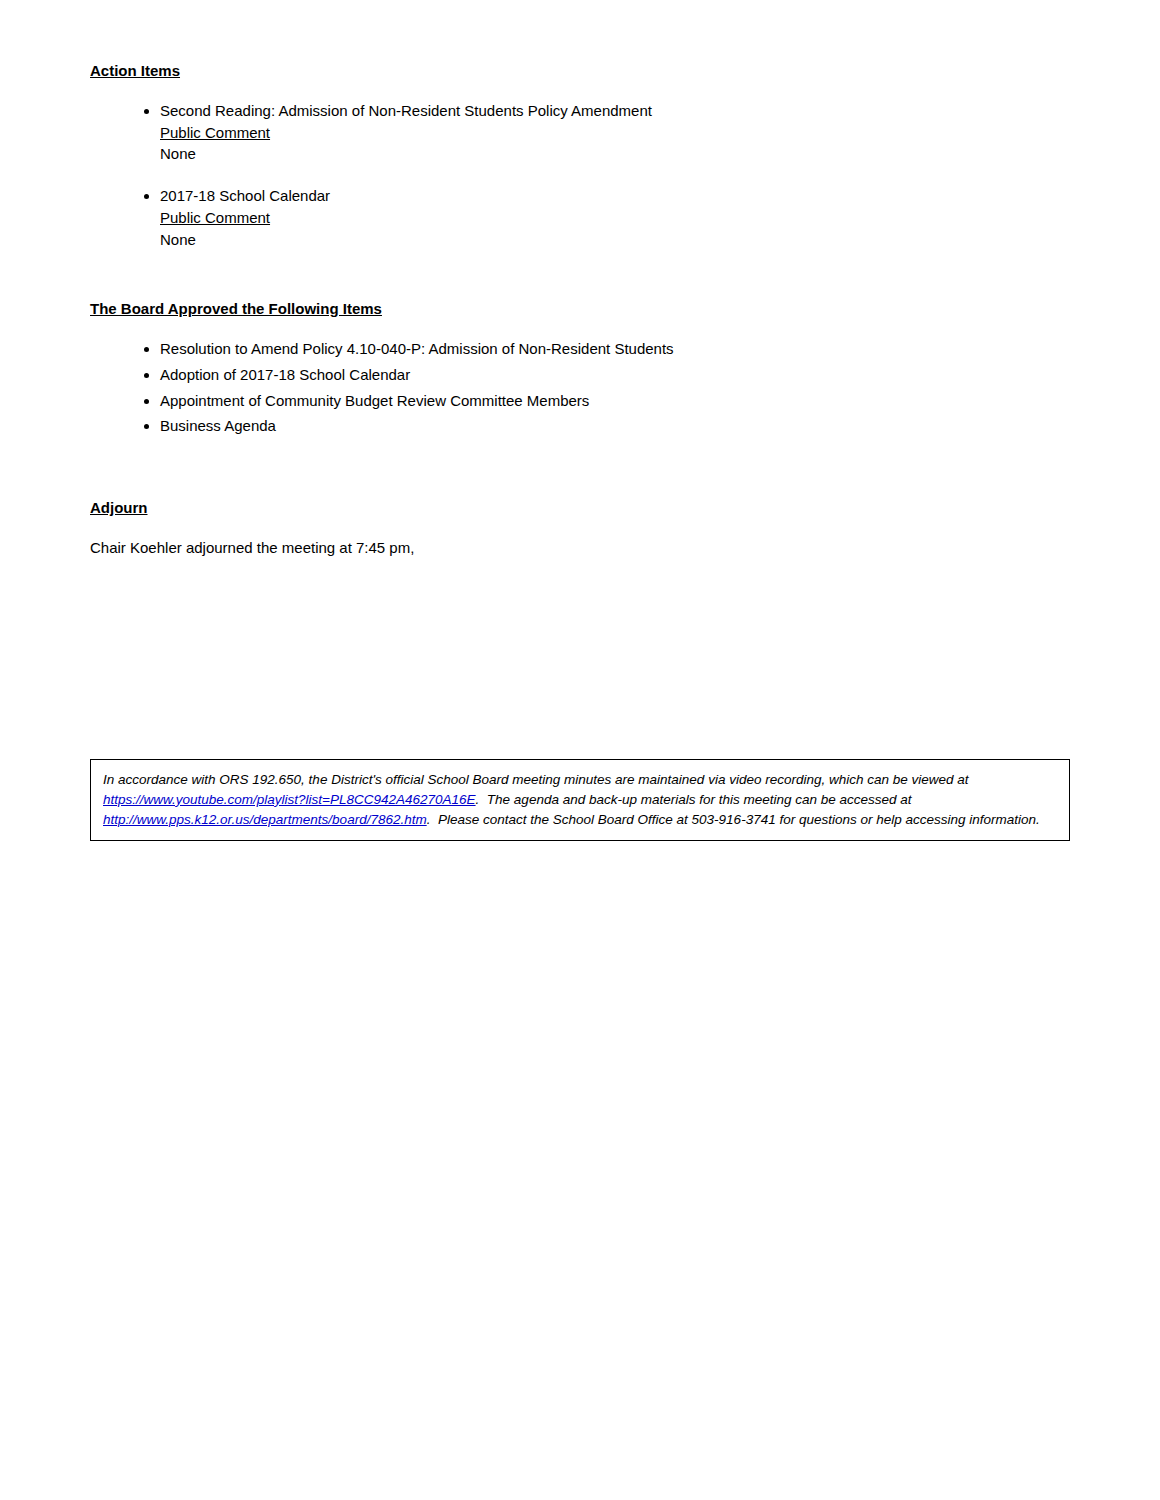Action Items
Second Reading: Admission of Non-Resident Students Policy Amendment
Public Comment
None
2017-18 School Calendar
Public Comment
None
The Board Approved the Following Items
Resolution to Amend Policy 4.10-040-P: Admission of Non-Resident Students
Adoption of 2017-18 School Calendar
Appointment of Community Budget Review Committee Members
Business Agenda
Adjourn
Chair Koehler adjourned the meeting at 7:45 pm,
In accordance with ORS 192.650, the District's official School Board meeting minutes are maintained via video recording, which can be viewed at https://www.youtube.com/playlist?list=PL8CC942A46270A16E. The agenda and back-up materials for this meeting can be accessed at http://www.pps.k12.or.us/departments/board/7862.htm. Please contact the School Board Office at 503-916-3741 for questions or help accessing information.